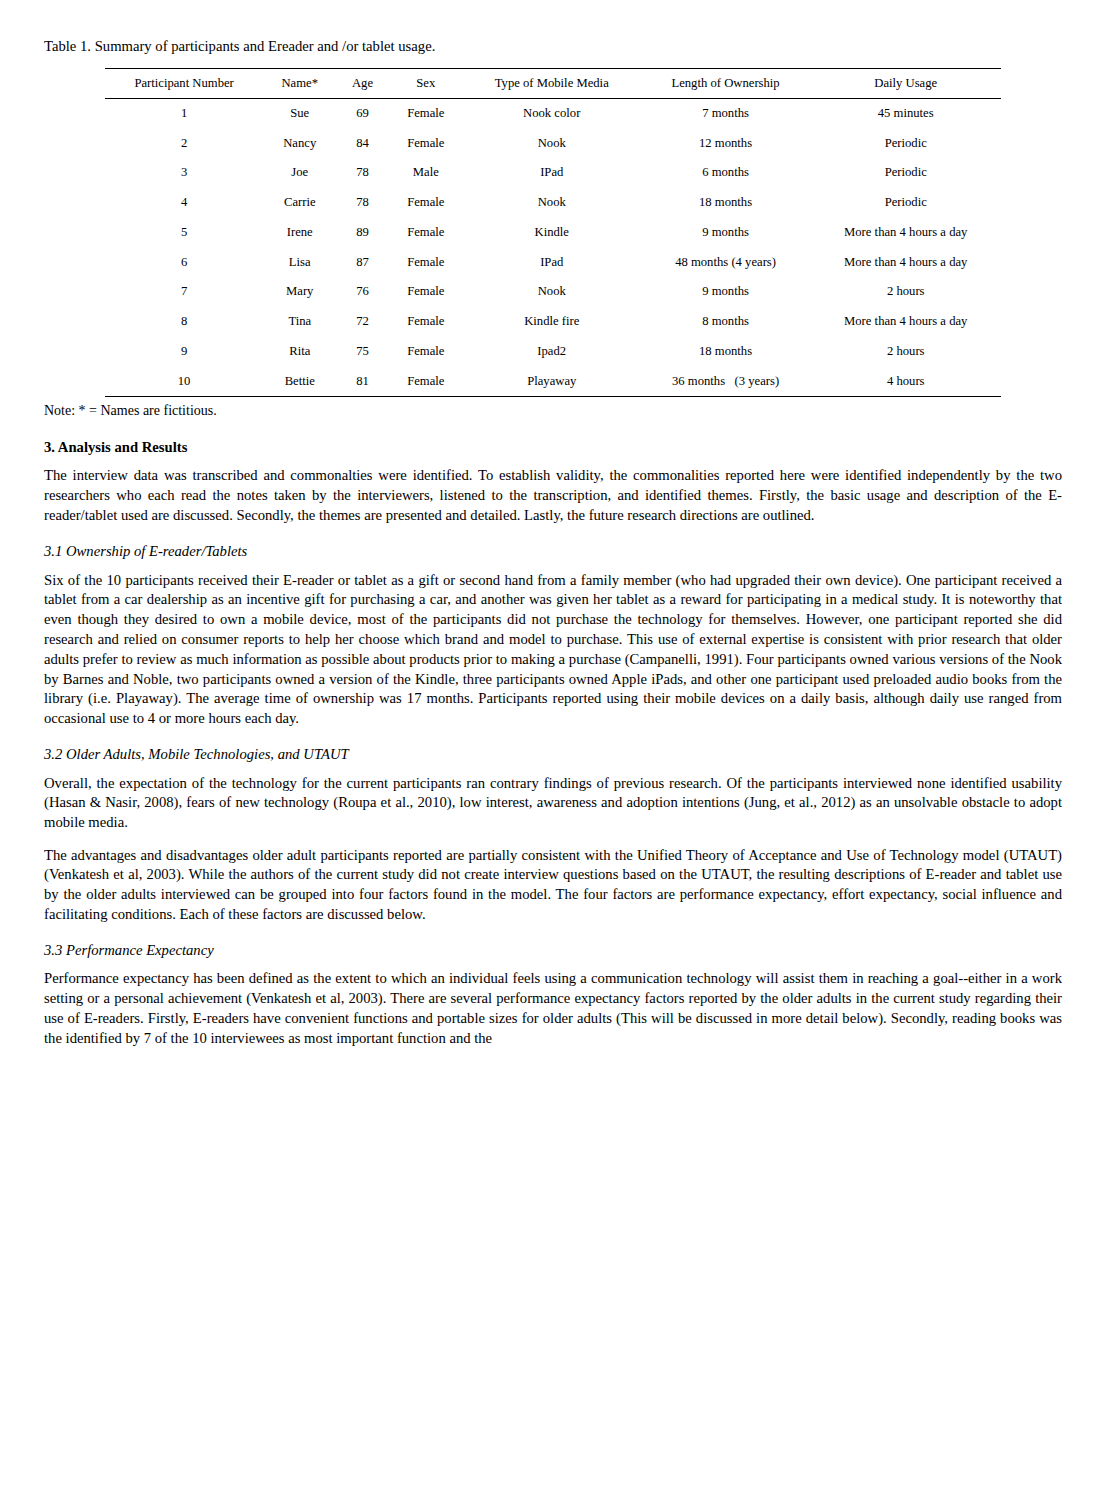Table 1. Summary of participants and Ereader and /or tablet usage.
| Participant Number | Name* | Age | Sex | Type of Mobile Media | Length of Ownership | Daily Usage |
| --- | --- | --- | --- | --- | --- | --- |
| 1 | Sue | 69 | Female | Nook color | 7 months | 45 minutes |
| 2 | Nancy | 84 | Female | Nook | 12 months | Periodic |
| 3 | Joe | 78 | Male | IPad | 6 months | Periodic |
| 4 | Carrie | 78 | Female | Nook | 18 months | Periodic |
| 5 | Irene | 89 | Female | Kindle | 9 months | More than 4 hours a day |
| 6 | Lisa | 87 | Female | IPad | 48 months (4 years) | More than 4 hours a day |
| 7 | Mary | 76 | Female | Nook | 9 months | 2 hours |
| 8 | Tina | 72 | Female | Kindle fire | 8 months | More than 4 hours a day |
| 9 | Rita | 75 | Female | Ipad2 | 18 months | 2 hours |
| 10 | Bettie | 81 | Female | Playaway | 36 months (3 years) | 4 hours |
Note: * = Names are fictitious.
3. Analysis and Results
The interview data was transcribed and commonalties were identified. To establish validity, the commonalities reported here were identified independently by the two researchers who each read the notes taken by the interviewers, listened to the transcription, and identified themes. Firstly, the basic usage and description of the E-reader/tablet used are discussed. Secondly, the themes are presented and detailed. Lastly, the future research directions are outlined.
3.1 Ownership of E-reader/Tablets
Six of the 10 participants received their E-reader or tablet as a gift or second hand from a family member (who had upgraded their own device). One participant received a tablet from a car dealership as an incentive gift for purchasing a car, and another was given her tablet as a reward for participating in a medical study. It is noteworthy that even though they desired to own a mobile device, most of the participants did not purchase the technology for themselves. However, one participant reported she did research and relied on consumer reports to help her choose which brand and model to purchase. This use of external expertise is consistent with prior research that older adults prefer to review as much information as possible about products prior to making a purchase (Campanelli, 1991). Four participants owned various versions of the Nook by Barnes and Noble, two participants owned a version of the Kindle, three participants owned Apple iPads, and other one participant used preloaded audio books from the library (i.e. Playaway). The average time of ownership was 17 months. Participants reported using their mobile devices on a daily basis, although daily use ranged from occasional use to 4 or more hours each day.
3.2 Older Adults, Mobile Technologies, and UTAUT
Overall, the expectation of the technology for the current participants ran contrary findings of previous research. Of the participants interviewed none identified usability (Hasan & Nasir, 2008), fears of new technology (Roupa et al., 2010), low interest, awareness and adoption intentions (Jung, et al., 2012) as an unsolvable obstacle to adopt mobile media.
The advantages and disadvantages older adult participants reported are partially consistent with the Unified Theory of Acceptance and Use of Technology model (UTAUT) (Venkatesh et al, 2003). While the authors of the current study did not create interview questions based on the UTAUT, the resulting descriptions of E-reader and tablet use by the older adults interviewed can be grouped into four factors found in the model. The four factors are performance expectancy, effort expectancy, social influence and facilitating conditions. Each of these factors are discussed below.
3.3 Performance Expectancy
Performance expectancy has been defined as the extent to which an individual feels using a communication technology will assist them in reaching a goal--either in a work setting or a personal achievement (Venkatesh et al, 2003). There are several performance expectancy factors reported by the older adults in the current study regarding their use of E-readers. Firstly, E-readers have convenient functions and portable sizes for older adults (This will be discussed in more detail below). Secondly, reading books was the identified by 7 of the 10 interviewees as most important function and the